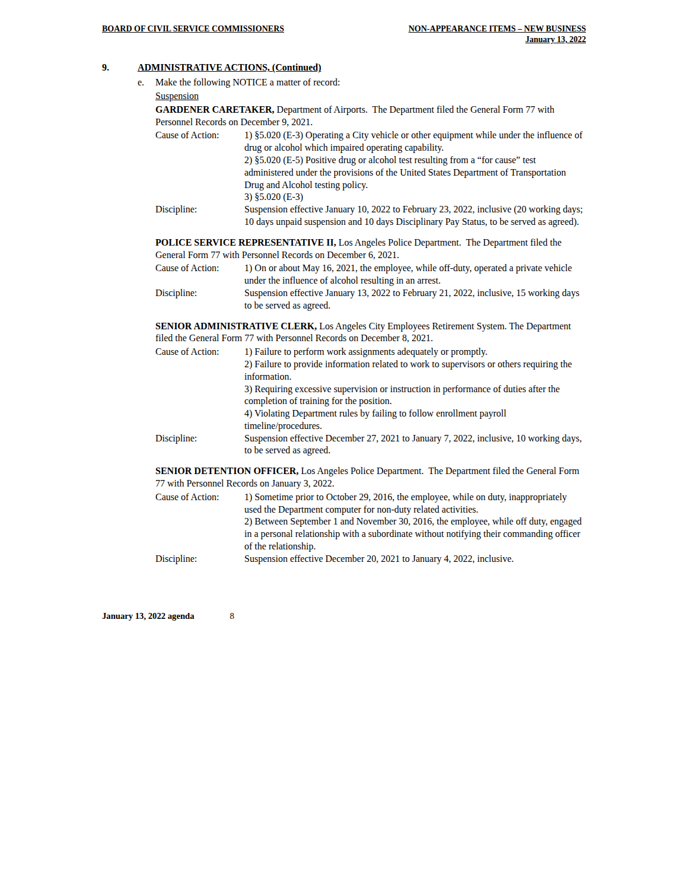BOARD OF CIVIL SERVICE COMMISSIONERS
NON-APPEARANCE ITEMS – NEW BUSINESS
January 13, 2022
9.
ADMINISTRATIVE ACTIONS, (Continued)
e.
Make the following NOTICE a matter of record:
Suspension
GARDENER CARETAKER, Department of Airports. The Department filed the General Form 77 with Personnel Records on December 9, 2021.
| Cause of Action: | 1) §5.020 (E-3) Operating a City vehicle or other equipment while under the influence of drug or alcohol which impaired operating capability. 2) §5.020 (E-5) Positive drug or alcohol test resulting from a “for cause” test administered under the provisions of the United States Department of Transportation Drug and Alcohol testing policy. 3) §5.020 (E-3) |
| Discipline: | Suspension effective January 10, 2022 to February 23, 2022, inclusive (20 working days; 10 days unpaid suspension and 10 days Disciplinary Pay Status, to be served as agreed). |
POLICE SERVICE REPRESENTATIVE II, Los Angeles Police Department. The Department filed the General Form 77 with Personnel Records on December 6, 2021.
| Cause of Action: | 1) On or about May 16, 2021, the employee, while off-duty, operated a private vehicle under the influence of alcohol resulting in an arrest. |
| Discipline: | Suspension effective January 13, 2022 to February 21, 2022, inclusive, 15 working days to be served as agreed. |
SENIOR ADMINISTRATIVE CLERK, Los Angeles City Employees Retirement System. The Department filed the General Form 77 with Personnel Records on December 8, 2021.
| Cause of Action: | 1) Failure to perform work assignments adequately or promptly. 2) Failure to provide information related to work to supervisors or others requiring the information. 3) Requiring excessive supervision or instruction in performance of duties after the completion of training for the position. 4) Violating Department rules by failing to follow enrollment payroll timeline/procedures. |
| Discipline: | Suspension effective December 27, 2021 to January 7, 2022, inclusive, 10 working days, to be served as agreed. |
SENIOR DETENTION OFFICER, Los Angeles Police Department. The Department filed the General Form 77 with Personnel Records on January 3, 2022.
| Cause of Action: | 1) Sometime prior to October 29, 2016, the employee, while on duty, inappropriately used the Department computer for non-duty related activities. 2) Between September 1 and November 30, 2016, the employee, while off duty, engaged in a personal relationship with a subordinate without notifying their commanding officer of the relationship. |
| Discipline: | Suspension effective December 20, 2021 to January 4, 2022, inclusive. |
January 13, 2022 agenda 8